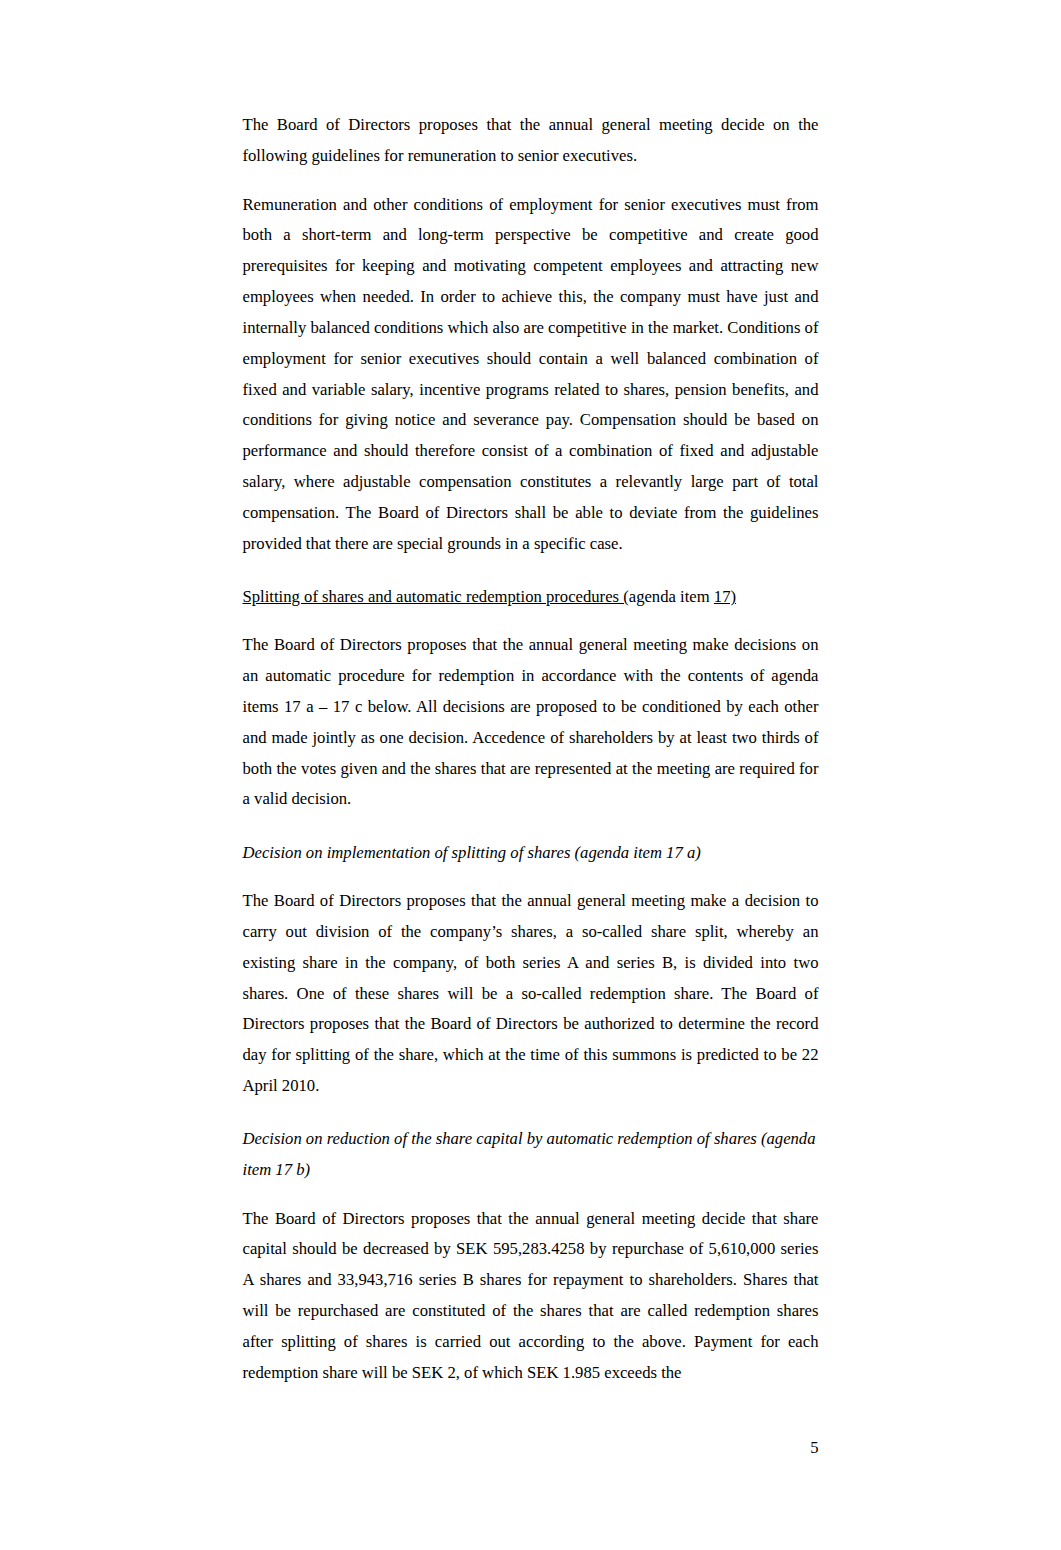The Board of Directors proposes that the annual general meeting decide on the following guidelines for remuneration to senior executives.
Remuneration and other conditions of employment for senior executives must from both a short-term and long-term perspective be competitive and create good prerequisites for keeping and motivating competent employees and attracting new employees when needed. In order to achieve this, the company must have just and internally balanced conditions which also are competitive in the market. Conditions of employment for senior executives should contain a well balanced combination of fixed and variable salary, incentive programs related to shares, pension benefits, and conditions for giving notice and severance pay. Compensation should be based on performance and should therefore consist of a combination of fixed and adjustable salary, where adjustable compensation constitutes a relevantly large part of total compensation. The Board of Directors shall be able to deviate from the guidelines provided that there are special grounds in a specific case.
Splitting of shares and automatic redemption procedures (agenda item 17)
The Board of Directors proposes that the annual general meeting make decisions on an automatic procedure for redemption in accordance with the contents of agenda items 17 a – 17 c below. All decisions are proposed to be conditioned by each other and made jointly as one decision. Accedence of shareholders by at least two thirds of both the votes given and the shares that are represented at the meeting are required for a valid decision.
Decision on implementation of splitting of shares (agenda item 17 a)
The Board of Directors proposes that the annual general meeting make a decision to carry out division of the company’s shares, a so-called share split, whereby an existing share in the company, of both series A and series B, is divided into two shares. One of these shares will be a so-called redemption share. The Board of Directors proposes that the Board of Directors be authorized to determine the record day for splitting of the share, which at the time of this summons is predicted to be 22 April 2010.
Decision on reduction of the share capital by automatic redemption of shares (agenda item 17 b)
The Board of Directors proposes that the annual general meeting decide that share capital should be decreased by SEK 595,283.4258 by repurchase of 5,610,000 series A shares and 33,943,716 series B shares for repayment to shareholders. Shares that will be repurchased are constituted of the shares that are called redemption shares after splitting of shares is carried out according to the above. Payment for each redemption share will be SEK 2, of which SEK 1.985 exceeds the
5